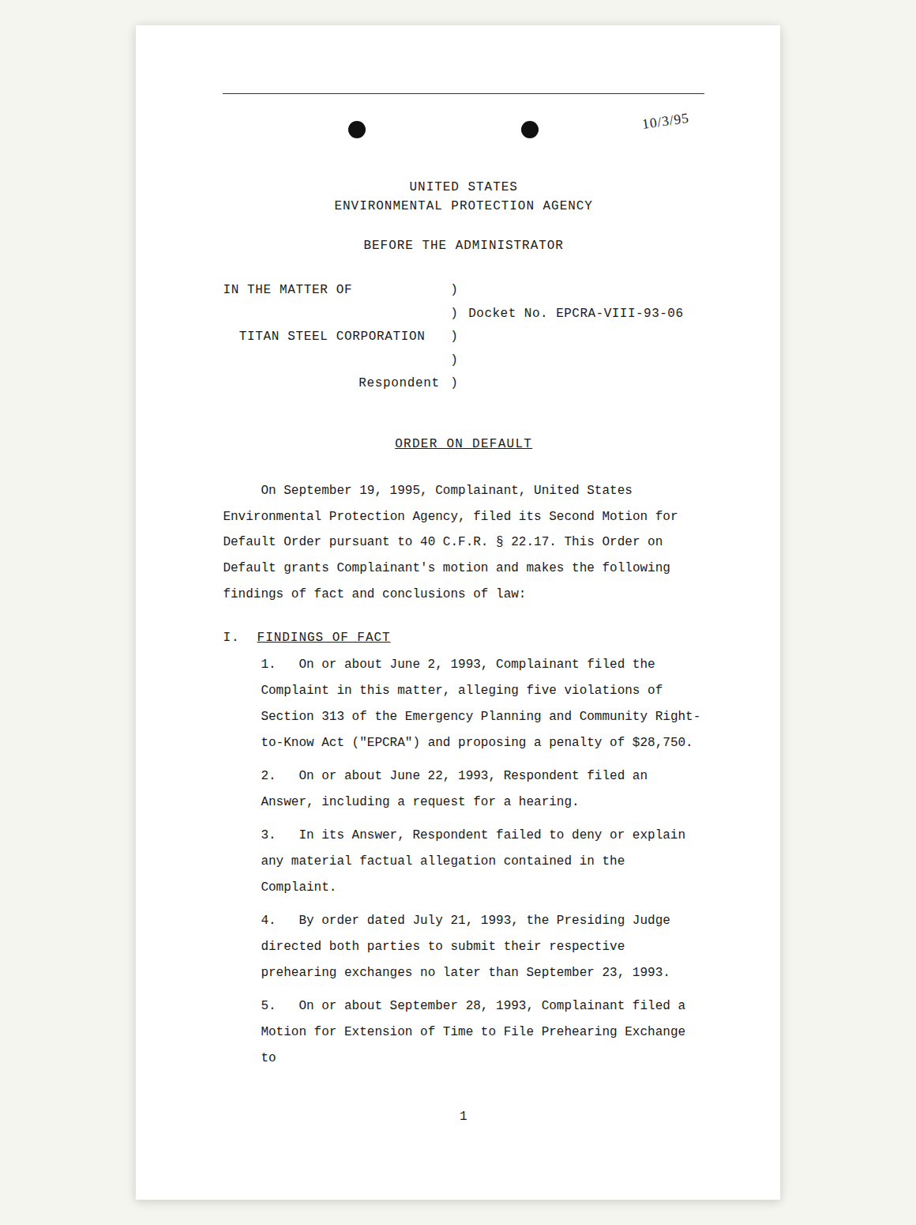10/3/95
UNITED STATES
ENVIRONMENTAL PROTECTION AGENCY
BEFORE THE ADMINISTRATOR
| IN THE MATTER OF | ) | |
| | ) | Docket No. EPCRA-VIII-93-06 |
| TITAN STEEL CORPORATION | ) | |
| | ) | |
| Respondent | ) | |
ORDER ON DEFAULT
On September 19, 1995, Complainant, United States Environmental Protection Agency, filed its Second Motion for Default Order pursuant to 40 C.F.R. § 22.17. This Order on Default grants Complainant's motion and makes the following findings of fact and conclusions of law:
I. FINDINGS OF FACT
1. On or about June 2, 1993, Complainant filed the Complaint in this matter, alleging five violations of Section 313 of the Emergency Planning and Community Right-to-Know Act ("EPCRA") and proposing a penalty of $28,750.
2. On or about June 22, 1993, Respondent filed an Answer, including a request for a hearing.
3. In its Answer, Respondent failed to deny or explain any material factual allegation contained in the Complaint.
4. By order dated July 21, 1993, the Presiding Judge directed both parties to submit their respective prehearing exchanges no later than September 23, 1993.
5. On or about September 28, 1993, Complainant filed a Motion for Extension of Time to File Prehearing Exchange to
1